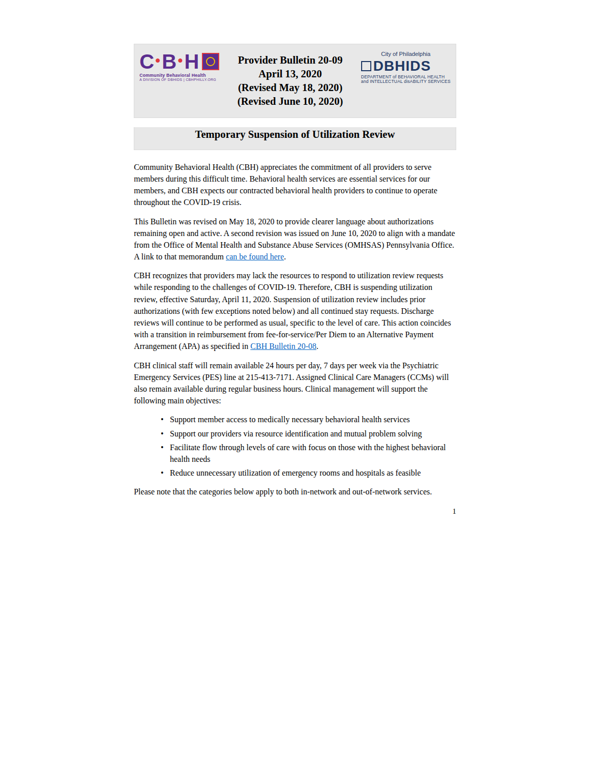C•B•H
Community Behavioral Health
A DIVISION OF DBHIDS | CBHPHILLY.ORG
Provider Bulletin 20-09
April 13, 2020
(Revised May 18, 2020)
(Revised June 10, 2020)
City of Philadelphia
DBHIDS
DEPARTMENT of BEHAVIORAL HEALTH
and INTELLECTUAL disABILITY SERVICES
Temporary Suspension of Utilization Review
Community Behavioral Health (CBH) appreciates the commitment of all providers to serve members during this difficult time. Behavioral health services are essential services for our members, and CBH expects our contracted behavioral health providers to continue to operate throughout the COVID-19 crisis.
This Bulletin was revised on May 18, 2020 to provide clearer language about authorizations remaining open and active. A second revision was issued on June 10, 2020 to align with a mandate from the Office of Mental Health and Substance Abuse Services (OMHSAS) Pennsylvania Office. A link to that memorandum can be found here.
CBH recognizes that providers may lack the resources to respond to utilization review requests while responding to the challenges of COVID-19. Therefore, CBH is suspending utilization review, effective Saturday, April 11, 2020. Suspension of utilization review includes prior authorizations (with few exceptions noted below) and all continued stay requests. Discharge reviews will continue to be performed as usual, specific to the level of care. This action coincides with a transition in reimbursement from fee-for-service/Per Diem to an Alternative Payment Arrangement (APA) as specified in CBH Bulletin 20-08.
CBH clinical staff will remain available 24 hours per day, 7 days per week via the Psychiatric Emergency Services (PES) line at 215-413-7171. Assigned Clinical Care Managers (CCMs) will also remain available during regular business hours. Clinical management will support the following main objectives:
Support member access to medically necessary behavioral health services
Support our providers via resource identification and mutual problem solving
Facilitate flow through levels of care with focus on those with the highest behavioral health needs
Reduce unnecessary utilization of emergency rooms and hospitals as feasible
Please note that the categories below apply to both in-network and out-of-network services.
1